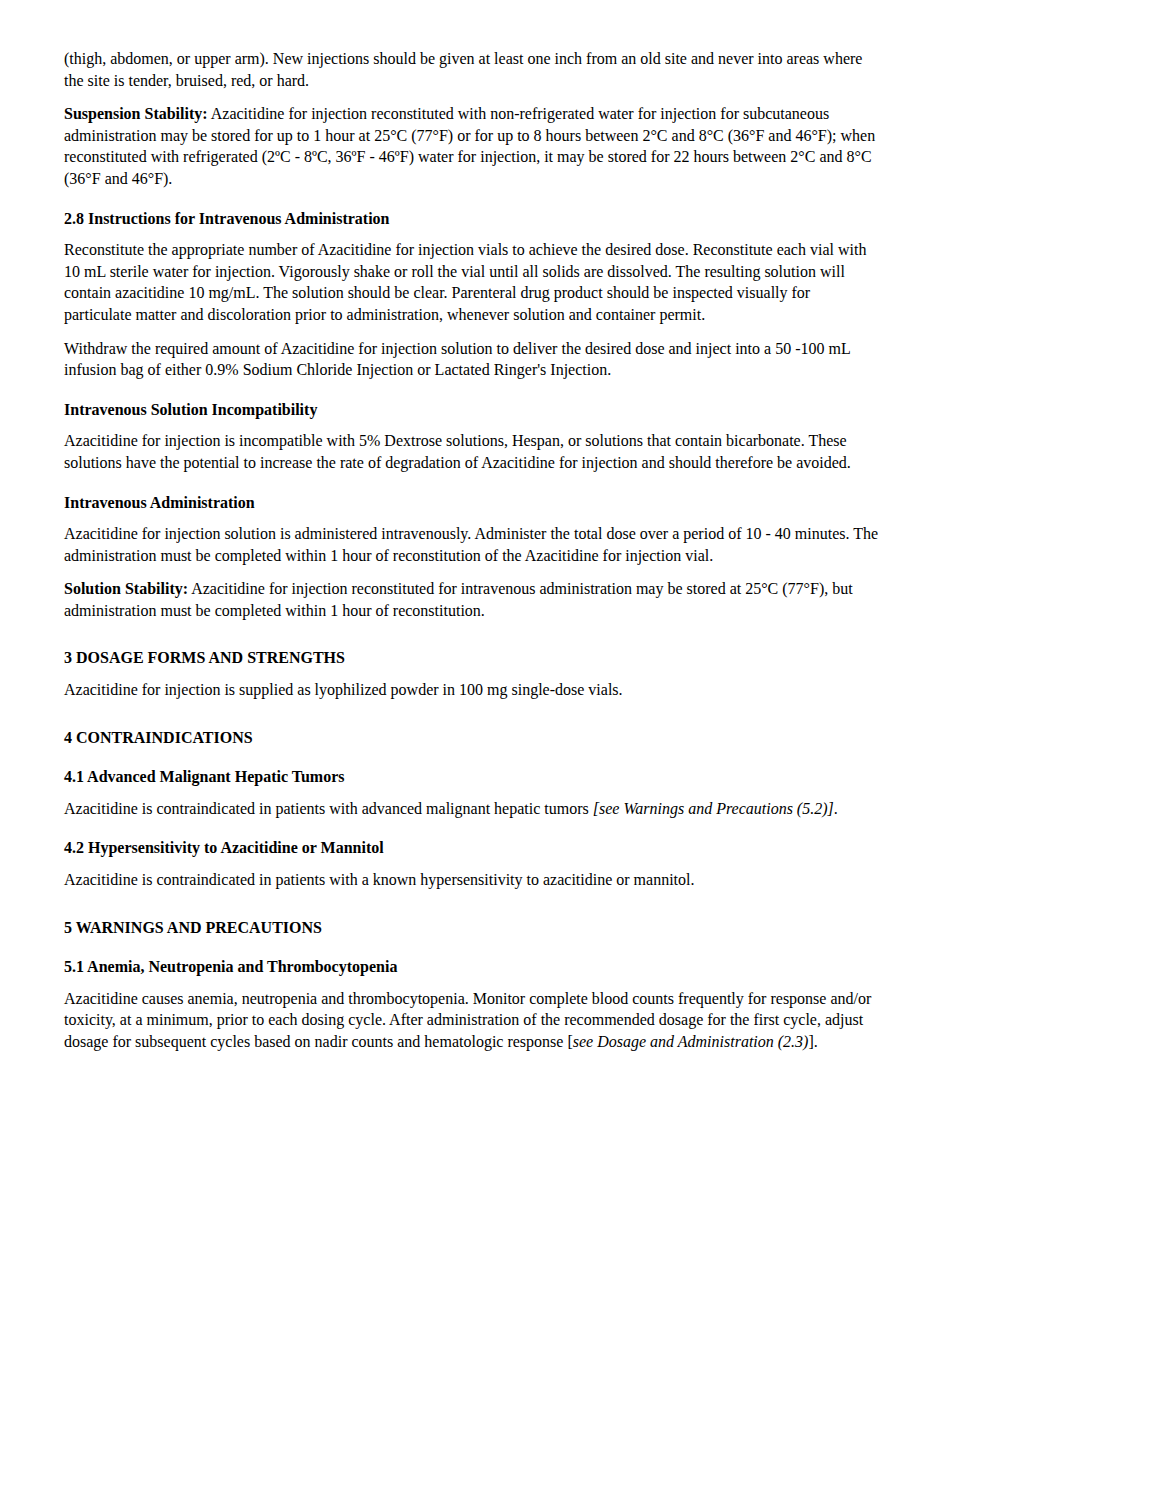(thigh, abdomen, or upper arm). New injections should be given at least one inch from an old site and never into areas where the site is tender, bruised, red, or hard.
Suspension Stability: Azacitidine for injection reconstituted with non-refrigerated water for injection for subcutaneous administration may be stored for up to 1 hour at 25°C (77°F) or for up to 8 hours between 2°C and 8°C (36°F and 46°F); when reconstituted with refrigerated (2ºC - 8ºC, 36ºF - 46ºF) water for injection, it may be stored for 22 hours between 2°C and 8°C (36°F and 46°F).
2.8 Instructions for Intravenous Administration
Reconstitute the appropriate number of Azacitidine for injection vials to achieve the desired dose. Reconstitute each vial with 10 mL sterile water for injection. Vigorously shake or roll the vial until all solids are dissolved. The resulting solution will contain azacitidine 10 mg/mL. The solution should be clear. Parenteral drug product should be inspected visually for particulate matter and discoloration prior to administration, whenever solution and container permit.
Withdraw the required amount of Azacitidine for injection solution to deliver the desired dose and inject into a 50 -100 mL infusion bag of either 0.9% Sodium Chloride Injection or Lactated Ringer's Injection.
Intravenous Solution Incompatibility
Azacitidine for injection is incompatible with 5% Dextrose solutions, Hespan, or solutions that contain bicarbonate. These solutions have the potential to increase the rate of degradation of Azacitidine for injection and should therefore be avoided.
Intravenous Administration
Azacitidine for injection solution is administered intravenously. Administer the total dose over a period of 10 - 40 minutes. The administration must be completed within 1 hour of reconstitution of the Azacitidine for injection vial.
Solution Stability: Azacitidine for injection reconstituted for intravenous administration may be stored at 25°C (77°F), but administration must be completed within 1 hour of reconstitution.
3 DOSAGE FORMS AND STRENGTHS
Azacitidine for injection is supplied as lyophilized powder in 100 mg single-dose vials.
4 CONTRAINDICATIONS
4.1 Advanced Malignant Hepatic Tumors
Azacitidine is contraindicated in patients with advanced malignant hepatic tumors [see Warnings and Precautions (5.2)].
4.2 Hypersensitivity to Azacitidine or Mannitol
Azacitidine is contraindicated in patients with a known hypersensitivity to azacitidine or mannitol.
5 WARNINGS AND PRECAUTIONS
5.1 Anemia, Neutropenia and Thrombocytopenia
Azacitidine causes anemia, neutropenia and thrombocytopenia. Monitor complete blood counts frequently for response and/or toxicity, at a minimum, prior to each dosing cycle. After administration of the recommended dosage for the first cycle, adjust dosage for subsequent cycles based on nadir counts and hematologic response [see Dosage and Administration (2.3)].